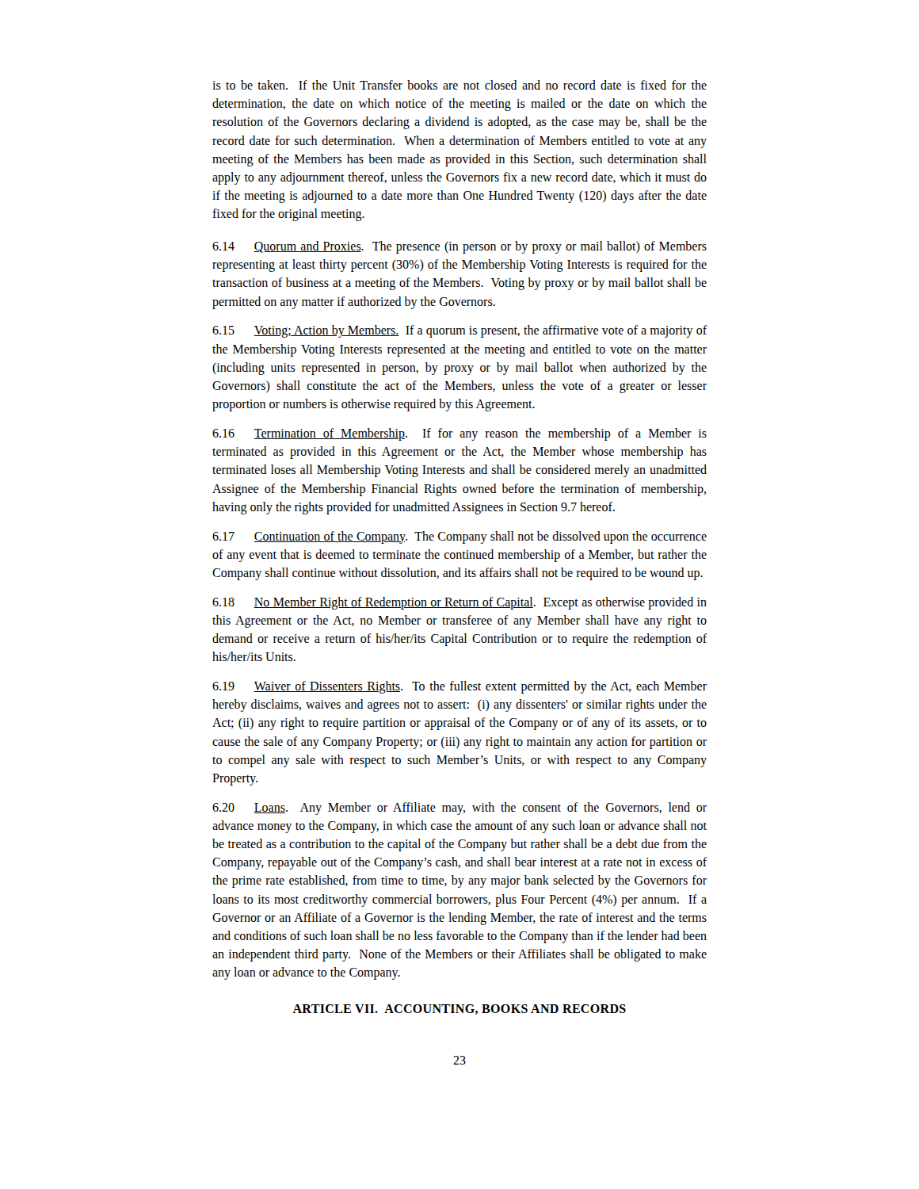is to be taken. If the Unit Transfer books are not closed and no record date is fixed for the determination, the date on which notice of the meeting is mailed or the date on which the resolution of the Governors declaring a dividend is adopted, as the case may be, shall be the record date for such determination. When a determination of Members entitled to vote at any meeting of the Members has been made as provided in this Section, such determination shall apply to any adjournment thereof, unless the Governors fix a new record date, which it must do if the meeting is adjourned to a date more than One Hundred Twenty (120) days after the date fixed for the original meeting.
6.14 Quorum and Proxies. The presence (in person or by proxy or mail ballot) of Members representing at least thirty percent (30%) of the Membership Voting Interests is required for the transaction of business at a meeting of the Members. Voting by proxy or by mail ballot shall be permitted on any matter if authorized by the Governors.
6.15 Voting; Action by Members. If a quorum is present, the affirmative vote of a majority of the Membership Voting Interests represented at the meeting and entitled to vote on the matter (including units represented in person, by proxy or by mail ballot when authorized by the Governors) shall constitute the act of the Members, unless the vote of a greater or lesser proportion or numbers is otherwise required by this Agreement.
6.16 Termination of Membership. If for any reason the membership of a Member is terminated as provided in this Agreement or the Act, the Member whose membership has terminated loses all Membership Voting Interests and shall be considered merely an unadmitted Assignee of the Membership Financial Rights owned before the termination of membership, having only the rights provided for unadmitted Assignees in Section 9.7 hereof.
6.17 Continuation of the Company. The Company shall not be dissolved upon the occurrence of any event that is deemed to terminate the continued membership of a Member, but rather the Company shall continue without dissolution, and its affairs shall not be required to be wound up.
6.18 No Member Right of Redemption or Return of Capital. Except as otherwise provided in this Agreement or the Act, no Member or transferee of any Member shall have any right to demand or receive a return of his/her/its Capital Contribution or to require the redemption of his/her/its Units.
6.19 Waiver of Dissenters Rights. To the fullest extent permitted by the Act, each Member hereby disclaims, waives and agrees not to assert: (i) any dissenters' or similar rights under the Act; (ii) any right to require partition or appraisal of the Company or of any of its assets, or to cause the sale of any Company Property; or (iii) any right to maintain any action for partition or to compel any sale with respect to such Member’s Units, or with respect to any Company Property.
6.20 Loans. Any Member or Affiliate may, with the consent of the Governors, lend or advance money to the Company, in which case the amount of any such loan or advance shall not be treated as a contribution to the capital of the Company but rather shall be a debt due from the Company, repayable out of the Company’s cash, and shall bear interest at a rate not in excess of the prime rate established, from time to time, by any major bank selected by the Governors for loans to its most creditworthy commercial borrowers, plus Four Percent (4%) per annum. If a Governor or an Affiliate of a Governor is the lending Member, the rate of interest and the terms and conditions of such loan shall be no less favorable to the Company than if the lender had been an independent third party. None of the Members or their Affiliates shall be obligated to make any loan or advance to the Company.
ARTICLE VII. ACCOUNTING, BOOKS AND RECORDS
23